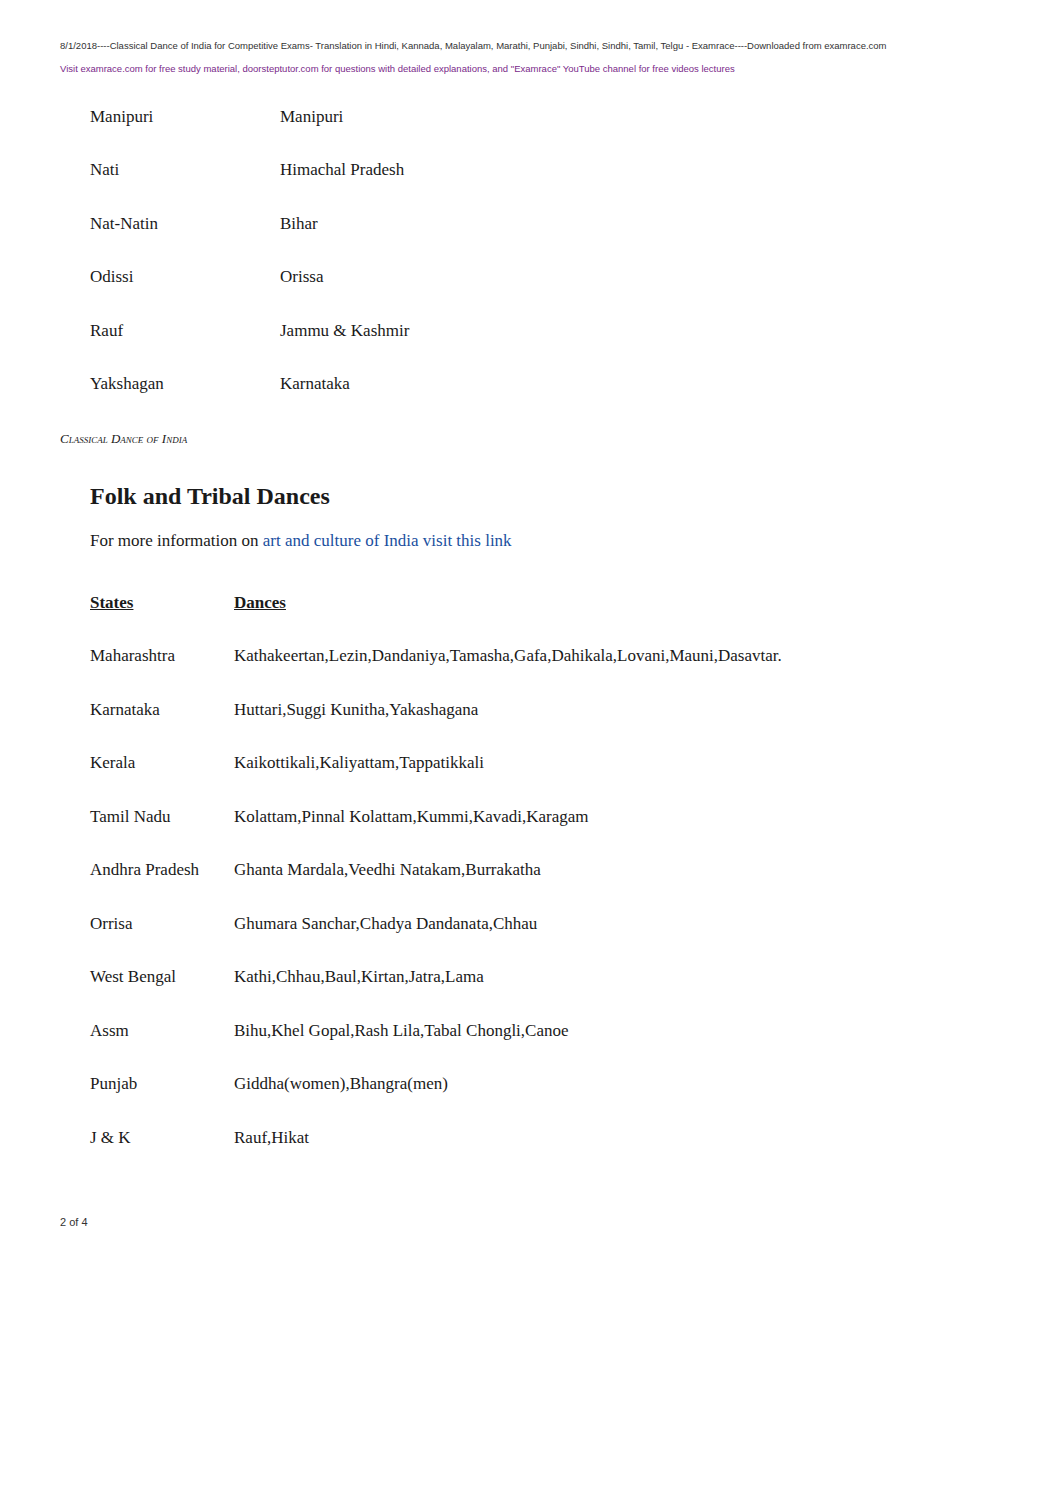8/1/2018----Classical Dance of India for Competitive Exams- Translation in Hindi, Kannada, Malayalam, Marathi, Punjabi, Sindhi, Sindhi, Tamil, Telgu - Examrace----Downloaded from examrace.com
Visit examrace.com for free study material, doorsteptutor.com for questions with detailed explanations, and "Examrace" YouTube channel for free videos lectures
| Manipuri | Manipuri |
| Nati | Himachal Pradesh |
| Nat-Natin | Bihar |
| Odissi | Orissa |
| Rauf | Jammu & Kashmir |
| Yakshagan | Karnataka |
Classical Dance of India
Folk and Tribal Dances
For more information on art and culture of India visit this link
| States | Dances |
| --- | --- |
| Maharashtra | Kathakeertan,Lezin,Dandaniya,Tamasha,Gafa,Dahikala,Lovani,Mauni,Dasavtar. |
| Karnataka | Huttari,Suggi Kunitha,Yakashagana |
| Kerala | Kaikottikali,Kaliyattam,Tappatikkali |
| Tamil Nadu | Kolattam,Pinnal Kolattam,Kummi,Kavadi,Karagam |
| Andhra Pradesh | Ghanta Mardala,Veedhi Natakam,Burrakatha |
| Orrisa | Ghumara Sanchar,Chadya Dandanata,Chhau |
| West Bengal | Kathi,Chhau,Baul,Kirtan,Jatra,Lama |
| Assm | Bihu,Khel Gopal,Rash Lila,Tabal Chongli,Canoe |
| Punjab | Giddha(women),Bhangra(men) |
| J & K | Rauf,Hikat |
2 of 4